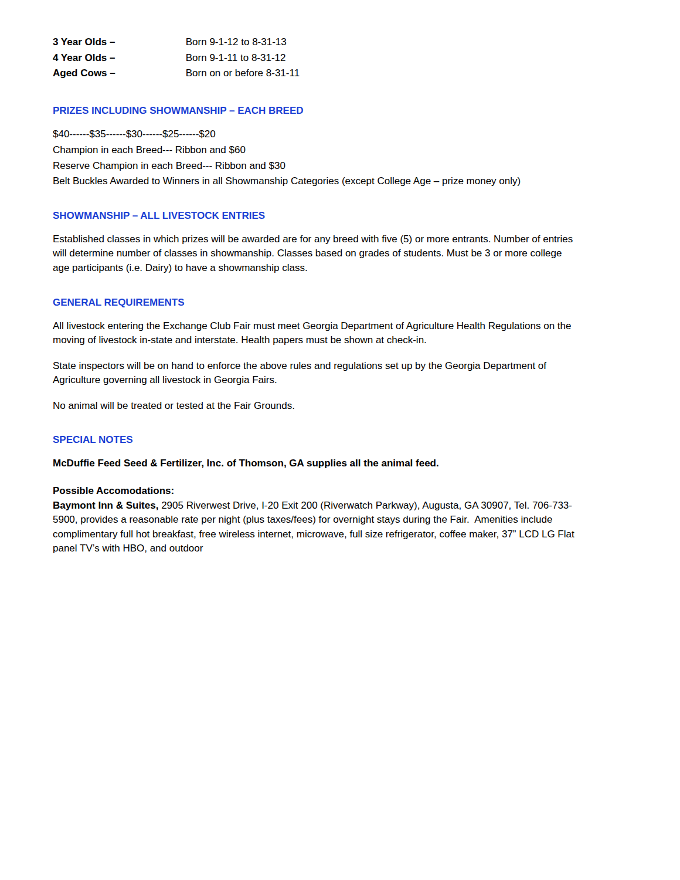| 3 Year Olds – | Born 9-1-12 to 8-31-13 |
| 4 Year Olds – | Born 9-1-11 to 8-31-12 |
| Aged Cows – | Born on or before 8-31-11 |
Prizes Including Showmanship – Each Breed
$40------$35------$30------$25------$20
Champion in each Breed--- Ribbon and $60
Reserve Champion in each Breed--- Ribbon and $30
Belt Buckles Awarded to Winners in all Showmanship Categories (except College Age – prize money only)
Showmanship – All Livestock Entries
Established classes in which prizes will be awarded are for any breed with five (5) or more entrants. Number of entries will determine number of classes in showmanship. Classes based on grades of students. Must be 3 or more college age participants (i.e. Dairy) to have a showmanship class.
General Requirements
All livestock entering the Exchange Club Fair must meet Georgia Department of Agriculture Health Regulations on the moving of livestock in-state and interstate. Health papers must be shown at check-in.
State inspectors will be on hand to enforce the above rules and regulations set up by the Georgia Department of Agriculture governing all livestock in Georgia Fairs.
No animal will be treated or tested at the Fair Grounds.
Special Notes
McDuffie Feed Seed & Fertilizer, Inc. of Thomson, GA supplies all the animal feed.
Possible Accomodations:
Baymont Inn & Suites, 2905 Riverwest Drive, I-20 Exit 200 (Riverwatch Parkway), Augusta, GA 30907, Tel. 706-733-5900, provides a reasonable rate per night (plus taxes/fees) for overnight stays during the Fair. Amenities include complimentary full hot breakfast, free wireless internet, microwave, full size refrigerator, coffee maker, 37” LCD LG Flat panel TV’s with HBO, and outdoor